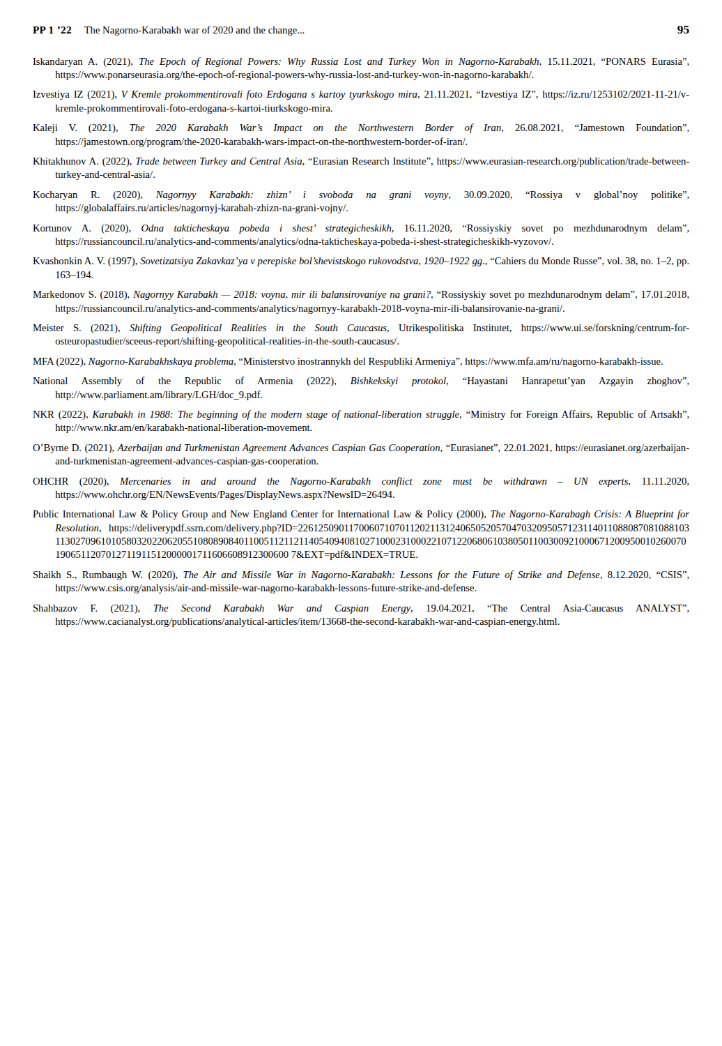PP 1 ’22 The Nagorno-Karabakh war of 2020 and the change... 95
Iskandaryan A. (2021), The Epoch of Regional Powers: Why Russia Lost and Turkey Won in Nagorno-Karabakh, 15.11.2021, “PONARS Eurasia”, https://www.ponarseurasia.org/the-epoch-of-regional-powers-why-russia-lost-and-turkey-won-in-nagorno-karabakh/.
Izvestiya IZ (2021), V Kremle prokommentirovali foto Erdogana s kartoy tyurkskogo mira, 21.11.2021, “Izvestiya IZ”, https://iz.ru/1253102/2021-11-21/v-kremle-prokommentirovali-foto-erdogana-s-kartoi-tiurkskogo-mira.
Kaleji V. (2021), The 2020 Karabakh War’s Impact on the Northwestern Border of Iran, 26.08.2021, “Jamestown Foundation”, https://jamestown.org/program/the-2020-karabakh-wars-impact-on-the-northwestern-border-of-iran/.
Khitakhunov A. (2022), Trade between Turkey and Central Asia, “Eurasian Research Institute”, https://www.eurasian-research.org/publication/trade-between-turkey-and-central-asia/.
Kocharyan R. (2020), Nagornyy Karabakh: zhizn’ i svoboda na grani voyny, 30.09.2020, “Rossiya v global’noy politike”, https://globalaffairs.ru/articles/nagornyj-karabah-zhizn-na-grani-vojny/.
Kortunov A. (2020), Odna takticheskaya pobeda i shest’ strategicheskikh, 16.11.2020, “Rossiyskiy sovet po mezhdunarodnym delam”, https://russiancouncil.ru/analytics-and-comments/analytics/odna-takticheskaya-pobeda-i-shest-strategicheskikh-vyzovov/.
Kvashonkin A. V. (1997), Sovetizatsiya Zakavkaz’ya v perepiske bol’shevistskogo rukovodstva, 1920–1922 gg., “Cahiers du Monde Russe”, vol. 38, no. 1–2, pp. 163–194.
Markedonov S. (2018), Nagornyy Karabakh — 2018: voyna, mir ili balansirovaniye na grani?, “Rossiyskiy sovet po mezhdunarodnym delam”, 17.01.2018, https://russiancouncil.ru/analytics-and-comments/analytics/nagornyy-karabakh-2018-voyna-mir-ili-balansirovanie-na-grani/.
Meister S. (2021), Shifting Geopolitical Realities in the South Caucasus, Utrikespolitiska Institutet, https://www.ui.se/forskning/centrum-for-osteuropastudier/sceeus-report/shifting-geopolitical-realities-in-the-south-caucasus/.
MFA (2022), Nagorno-Karabakhskaya problema, “Ministerstvo inostrannykh del Respubliki Armeniya”, https://www.mfa.am/ru/nagorno-karabakh-issue.
National Assembly of the Republic of Armenia (2022), Bishkekskyi protokol, “Hayastani Hanrapetut’yan Azgayin zhoghov”, http://www.parliament.am/library/LGH/doc_9.pdf.
NKR (2022), Karabakh in 1988: The beginning of the modern stage of national-liberation struggle, “Ministry for Foreign Affairs, Republic of Artsakh”, http://www.nkr.am/en/karabakh-national-liberation-movement.
O’Byrne D. (2021), Azerbaijan and Turkmenistan Agreement Advances Caspian Gas Cooperation, “Eurasianet”, 22.01.2021, https://eurasianet.org/azerbaijan-and-turkmenistan-agreement-advances-caspian-gas-cooperation.
OHCHR (2020), Mercenaries in and around the Nagorno-Karabakh conflict zone must be withdrawn – UN experts, 11.11.2020, https://www.ohchr.org/EN/NewsEvents/Pages/DisplayNews.aspx?NewsID=26494.
Public International Law & Policy Group and New England Center for International Law & Policy (2000), The Nagorno-Karabagh Crisis: A Blueprint for Resolution, https://deliverypdf.ssrn.com/delivery.php?ID=2261250901170060710701120211312406505205704703209505712311401108808708108810311302709610105803202206205510808908401100511211211405409408102710002310002210712206806103805011003009210006712009500102600701906511207012711911512000001711606608912300600 7&EXT=pdf&INDEX=TRUE.
Shaikh S., Rumbaugh W. (2020), The Air and Missile War in Nagorno-Karabakh: Lessons for the Future of Strike and Defense, 8.12.2020, “CSIS”, https://www.csis.org/analysis/air-and-missile-war-nagorno-karabakh-lessons-future-strike-and-defense.
Shahbazov F. (2021), The Second Karabakh War and Caspian Energy, 19.04.2021, “The Central Asia-Caucasus ANALYST”, https://www.cacianalyst.org/publications/analytical-articles/item/13668-the-second-karabakh-war-and-caspian-energy.html.